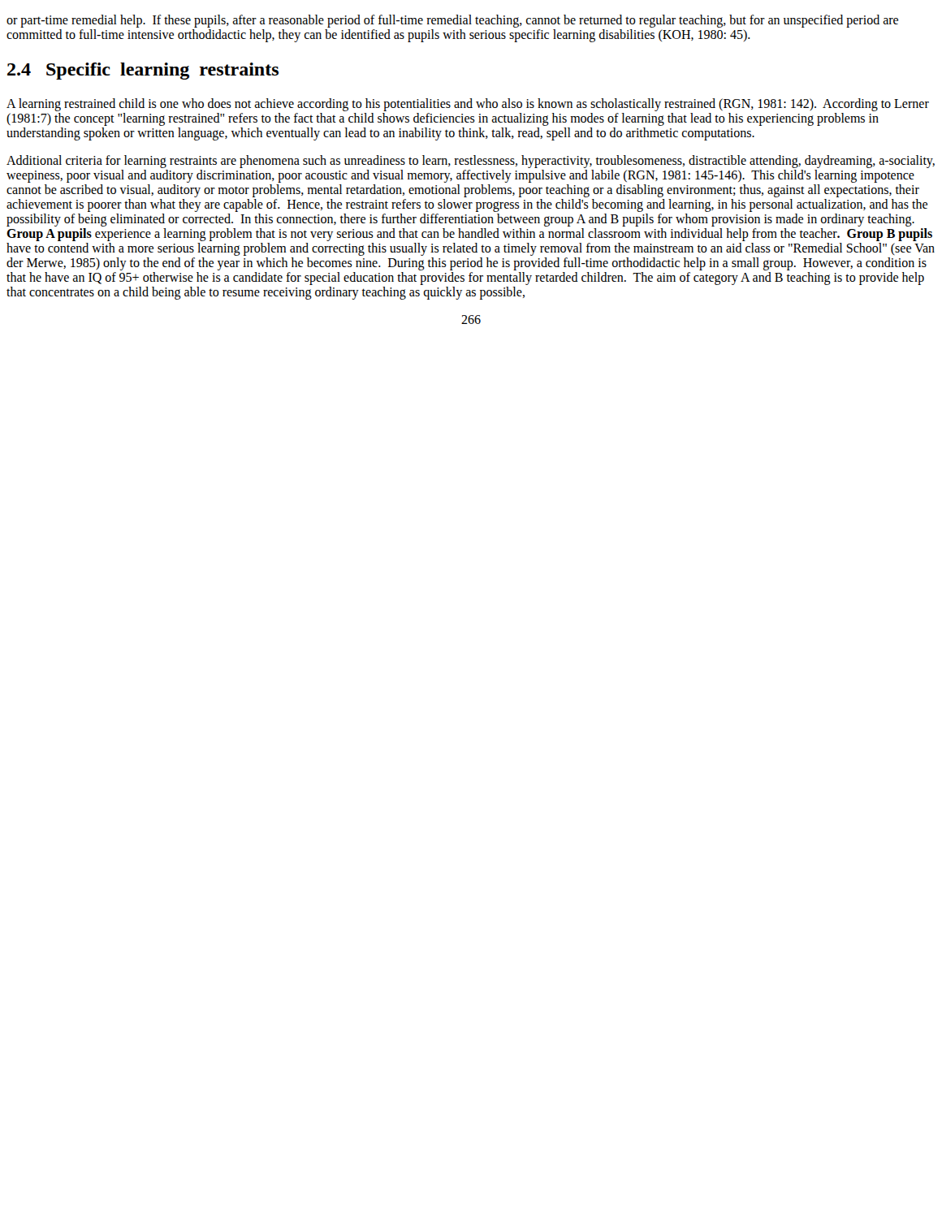or part-time remedial help. If these pupils, after a reasonable period of full-time remedial teaching, cannot be returned to regular teaching, but for an unspecified period are committed to full-time intensive orthodidactic help, they can be identified as pupils with serious specific learning disabilities (KOH, 1980: 45).
2.4 Specific learning restraints
A learning restrained child is one who does not achieve according to his potentialities and who also is known as scholastically restrained (RGN, 1981: 142). According to Lerner (1981:7) the concept "learning restrained" refers to the fact that a child shows deficiencies in actualizing his modes of learning that lead to his experiencing problems in understanding spoken or written language, which eventually can lead to an inability to think, talk, read, spell and to do arithmetic computations.
Additional criteria for learning restraints are phenomena such as unreadiness to learn, restlessness, hyperactivity, troublesomeness, distractible attending, daydreaming, a-sociality, weepiness, poor visual and auditory discrimination, poor acoustic and visual memory, affectively impulsive and labile (RGN, 1981: 145-146). This child's learning impotence cannot be ascribed to visual, auditory or motor problems, mental retardation, emotional problems, poor teaching or a disabling environment; thus, against all expectations, their achievement is poorer than what they are capable of. Hence, the restraint refers to slower progress in the child's becoming and learning, in his personal actualization, and has the possibility of being eliminated or corrected. In this connection, there is further differentiation between group A and B pupils for whom provision is made in ordinary teaching. Group A pupils experience a learning problem that is not very serious and that can be handled within a normal classroom with individual help from the teacher. Group B pupils have to contend with a more serious learning problem and correcting this usually is related to a timely removal from the mainstream to an aid class or "Remedial School" (see Van der Merwe, 1985) only to the end of the year in which he becomes nine. During this period he is provided full-time orthodidactic help in a small group. However, a condition is that he have an IQ of 95+ otherwise he is a candidate for special education that provides for mentally retarded children. The aim of category A and B teaching is to provide help that concentrates on a child being able to resume receiving ordinary teaching as quickly as possible,
266